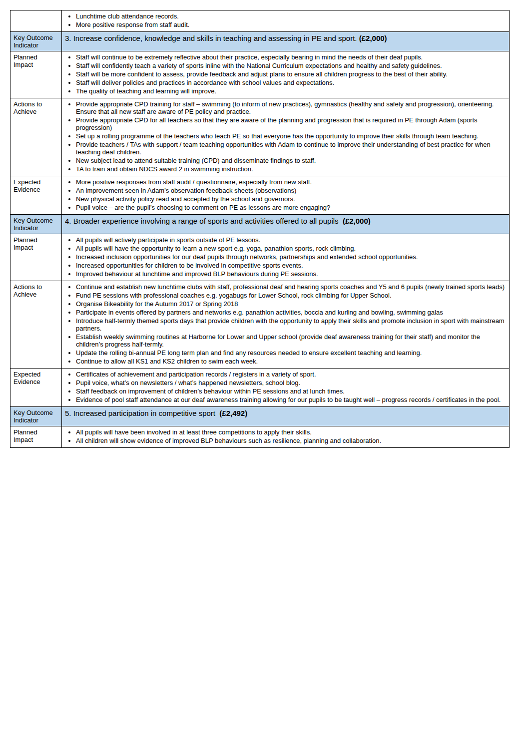| | Lunchtime club attendance records. More positive response from staff audit. |
| Key Outcome Indicator | 3. Increase confidence, knowledge and skills in teaching and assessing in PE and sport. (£2,000) |
| Planned Impact | Staff will continue to be extremely reflective about their practice, especially bearing in mind the needs of their deaf pupils. Staff will confidently teach a variety of sports inline with the National Curriculum expectations and healthy and safety guidelines. Staff will be more confident to assess, provide feedback and adjust plans to ensure all children progress to the best of their ability. Staff will deliver policies and practices in accordance with school values and expectations. The quality of teaching and learning will improve. |
| Actions to Achieve | Provide appropriate CPD training for staff – swimming (to inform of new practices), gymnastics (healthy and safety and progression), orienteering. Ensure that all new staff are aware of PE policy and practice. Provide appropriate CPD for all teachers so that they are aware of the planning and progression that is required in PE through Adam (sports progression) Set up a rolling programme of the teachers who teach PE so that everyone has the opportunity to improve their skills through team teaching. Provide teachers / TAs with support / team teaching opportunities with Adam to continue to improve their understanding of best practice for when teaching deaf children. New subject lead to attend suitable training (CPD) and disseminate findings to staff. TA to train and obtain NDCS award 2 in swimming instruction. |
| Expected Evidence | More positive responses from staff audit / questionnaire, especially from new staff. An improvement seen in Adam’s observation feedback sheets (observations) New physical activity policy read and accepted by the school and governors. Pupil voice – are the pupil’s choosing to comment on PE as lessons are more engaging? |
| Key Outcome Indicator | 4. Broader experience involving a range of sports and activities offered to all pupils (£2,000) |
| Planned Impact | All pupils will actively participate in sports outside of PE lessons. All pupils will have the opportunity to learn a new sport e.g. yoga, panathlon sports, rock climbing. Increased inclusion opportunities for our deaf pupils through networks, partnerships and extended school opportunities. Increased opportunities for children to be involved in competitive sports events. Improved behaviour at lunchtime and improved BLP behaviours during PE sessions. |
| Actions to Achieve | Continue and establish new lunchtime clubs with staff, professional deaf and hearing sports coaches and Y5 and 6 pupils (newly trained sports leads) Fund PE sessions with professional coaches e.g. yogabugs for Lower School, rock climbing for Upper School. Organise Bikeability for the Autumn 2017 or Spring 2018 Participate in events offered by partners and networks e.g. panathlon activities, boccia and kurling and bowling, swimming galas Introduce half-termly themed sports days that provide children with the opportunity to apply their skills and promote inclusion in sport with mainstream partners. Establish weekly swimming routines at Harborne for Lower and Upper school (provide deaf awareness training for their staff) and monitor the children’s progress half-termly. Update the rolling bi-annual PE long term plan and find any resources needed to ensure excellent teaching and learning. Continue to allow all KS1 and KS2 children to swim each week. |
| Expected Evidence | Certificates of achievement and participation records / registers in a variety of sport. Pupil voice, what’s on newsletters / what’s happened newsletters, school blog. Staff feedback on improvement of children’s behaviour within PE sessions and at lunch times. Evidence of pool staff attendance at our deaf awareness training allowing for our pupils to be taught well – progress records / certificates in the pool. |
| Key Outcome Indicator | 5. Increased participation in competitive sport (£2,492) |
| Planned Impact | All pupils will have been involved in at least three competitions to apply their skills. All children will show evidence of improved BLP behaviours such as resilience, planning and collaboration. |